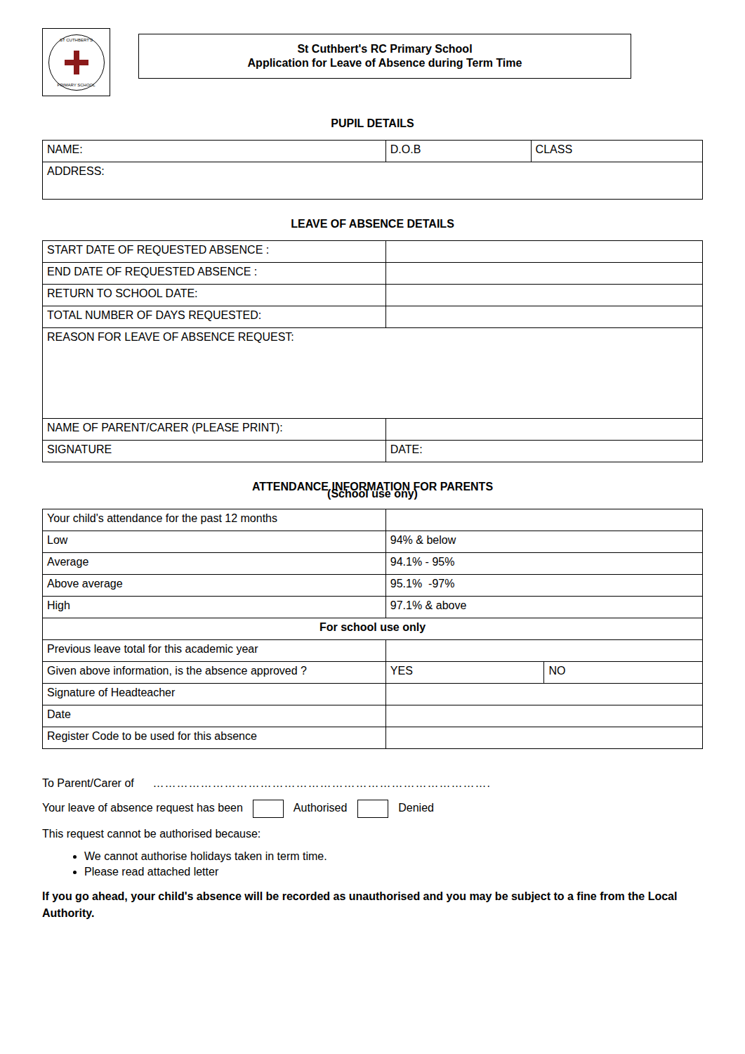ST CUTHBERT'S
PRIMARY SCHOOL
St Cuthbert's RC Primary School
Application for Leave of Absence during Term Time
PUPIL DETAILS
| NAME: | D.O.B | CLASS |
| ADDRESS: |
LEAVE OF ABSENCE DETAILS
| START DATE OF REQUESTED ABSENCE : | |
| END DATE OF REQUESTED ABSENCE : | |
| RETURN TO SCHOOL DATE: | |
| TOTAL NUMBER OF DAYS REQUESTED: | |
| REASON FOR LEAVE OF ABSENCE REQUEST: |
| NAME OF PARENT/CARER (PLEASE PRINT): | |
| SIGNATURE | DATE: |
ATTENDANCE INFORMATION FOR PARENTS
(School use ony)
| Your child's attendance for the past 12 months | |
| Low | 94% & below |
| Average | 94.1% - 95% |
| Above average | 95.1% -97% |
| High | 97.1% & above |
| For school use only |
| Previous leave total for this academic year | |
| Given above information, is the absence approved ? | / YES / NO / |
| Signature of Headteacher | |
| Date | |
| Register Code to be used for this absence | |
To Parent/Carer of ………………………………………………………………………….
Your leave of absence request has been Authorised Denied
This request cannot be authorised because:
We cannot authorise holidays taken in term time.
Please read attached letter
If you go ahead, your child's absence will be recorded as unauthorised and you may be subject to a fine from the Local Authority.